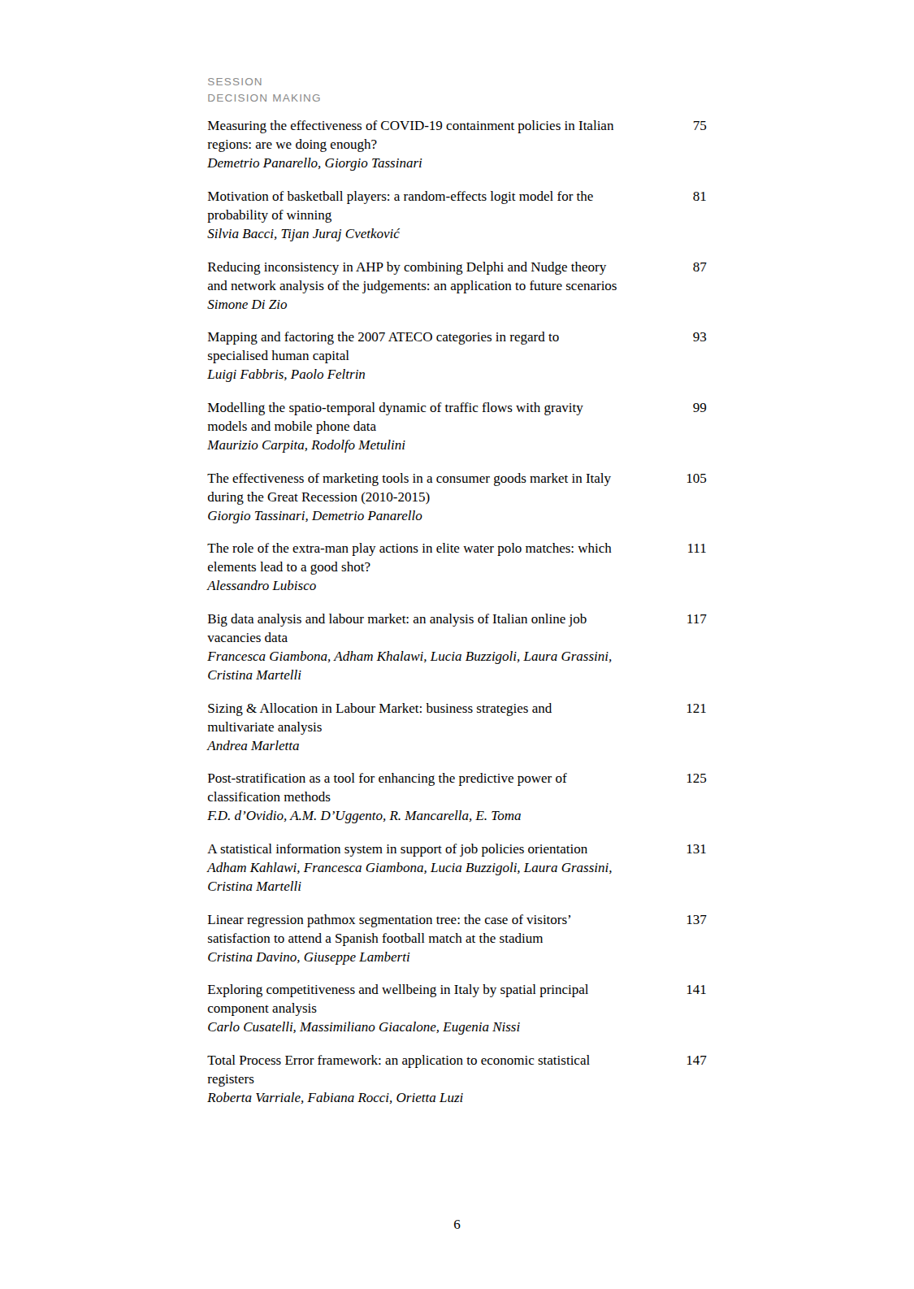Session
Decision Making
| Measuring the effectiveness of COVID-19 containment policies in Italian regions: are we doing enough? Demetrio Panarello, Giorgio Tassinari | 75 |
| Motivation of basketball players: a random-effects logit model for the probability of winning Silvia Bacci, Tijan Juraj Cvetković | 81 |
| Reducing inconsistency in AHP by combining Delphi and Nudge theory and network analysis of the judgements: an application to future scenarios Simone Di Zio | 87 |
| Mapping and factoring the 2007 ATECO categories in regard to specialised human capital Luigi Fabbris, Paolo Feltrin | 93 |
| Modelling the spatio-temporal dynamic of traffic flows with gravity models and mobile phone data Maurizio Carpita, Rodolfo Metulini | 99 |
| The effectiveness of marketing tools in a consumer goods market in Italy during the Great Recession (2010-2015) Giorgio Tassinari, Demetrio Panarello | 105 |
| The role of the extra-man play actions in elite water polo matches: which elements lead to a good shot? Alessandro Lubisco | 111 |
| Big data analysis and labour market: an analysis of Italian online job vacancies data Francesca Giambona, Adham Khalawi, Lucia Buzzigoli, Laura Grassini, Cristina Martelli | 117 |
| Sizing & Allocation in Labour Market: business strategies and multivariate analysis Andrea Marletta | 121 |
| Post-stratification as a tool for enhancing the predictive power of classification methods F.D. d’Ovidio, A.M. D’Uggento, R. Mancarella, E. Toma | 125 |
| A statistical information system in support of job policies orientation Adham Kahlawi, Francesca Giambona, Lucia Buzzigoli, Laura Grassini, Cristina Martelli | 131 |
| Linear regression pathmox segmentation tree: the case of visitors’ satisfaction to attend a Spanish football match at the stadium Cristina Davino, Giuseppe Lamberti | 137 |
| Exploring competitiveness and wellbeing in Italy by spatial principal component analysis Carlo Cusatelli, Massimiliano Giacalone, Eugenia Nissi | 141 |
| Total Process Error framework: an application to economic statistical registers Roberta Varriale, Fabiana Rocci, Orietta Luzi | 147 |
6